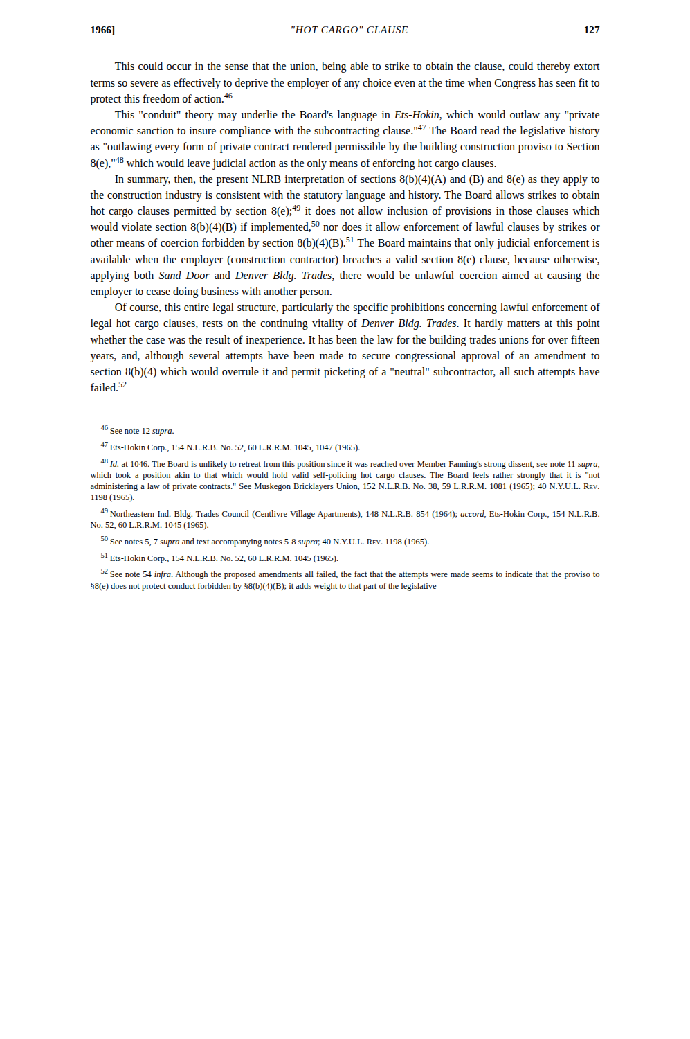1966] "Hot Cargo" Clause 127
This could occur in the sense that the union, being able to strike to obtain the clause, could thereby extort terms so severe as effectively to deprive the employer of any choice even at the time when Congress has seen fit to protect this freedom of action.46
This "conduit" theory may underlie the Board's language in Ets-Hokin, which would outlaw any "private economic sanction to insure compliance with the subcontracting clause."47 The Board read the legislative history as "outlawing every form of private contract rendered permissible by the building construction proviso to Section 8(e),"48 which would leave judicial action as the only means of enforcing hot cargo clauses.
In summary, then, the present NLRB interpretation of sections 8(b)(4)(A) and (B) and 8(e) as they apply to the construction industry is consistent with the statutory language and history. The Board allows strikes to obtain hot cargo clauses permitted by section 8(e);49 it does not allow inclusion of provisions in those clauses which would violate section 8(b)(4)(B) if implemented,50 nor does it allow enforcement of lawful clauses by strikes or other means of coercion forbidden by section 8(b)(4)(B).51 The Board maintains that only judicial enforcement is available when the employer (construction contractor) breaches a valid section 8(e) clause, because otherwise, applying both Sand Door and Denver Bldg. Trades, there would be unlawful coercion aimed at causing the employer to cease doing business with another person.
Of course, this entire legal structure, particularly the specific prohibitions concerning lawful enforcement of legal hot cargo clauses, rests on the continuing vitality of Denver Bldg. Trades. It hardly matters at this point whether the case was the result of inexperience. It has been the law for the building trades unions for over fifteen years, and, although several attempts have been made to secure congressional approval of an amendment to section 8(b)(4) which would overrule it and permit picketing of a "neutral" subcontractor, all such attempts have failed.52
46 See note 12 supra.
47 Ets-Hokin Corp., 154 N.L.R.B. No. 52, 60 L.R.R.M. 1045, 1047 (1965).
48 Id. at 1046. The Board is unlikely to retreat from this position since it was reached over Member Fanning's strong dissent, see note 11 supra, which took a position akin to that which would hold valid self-policing hot cargo clauses. The Board feels rather strongly that it is "not administering a law of private contracts." See Muskegon Bricklayers Union, 152 N.L.R.B. No. 38, 59 L.R.R.M. 1081 (1965); 40 N.Y.U.L. Rev. 1198 (1965).
49 Northeastern Ind. Bldg. Trades Council (Centlivre Village Apartments), 148 N.L.R.B. 854 (1964); accord, Ets-Hokin Corp., 154 N.L.R.B. No. 52, 60 L.R.R.M. 1045 (1965).
50 See notes 5, 7 supra and text accompanying notes 5-8 supra; 40 N.Y.U.L. Rev. 1198 (1965).
51 Ets-Hokin Corp., 154 N.L.R.B. No. 52, 60 L.R.R.M. 1045 (1965).
52 See note 54 infra. Although the proposed amendments all failed, the fact that the attempts were made seems to indicate that the proviso to §8(e) does not protect conduct forbidden by §8(b)(4)(B); it adds weight to that part of the legislative